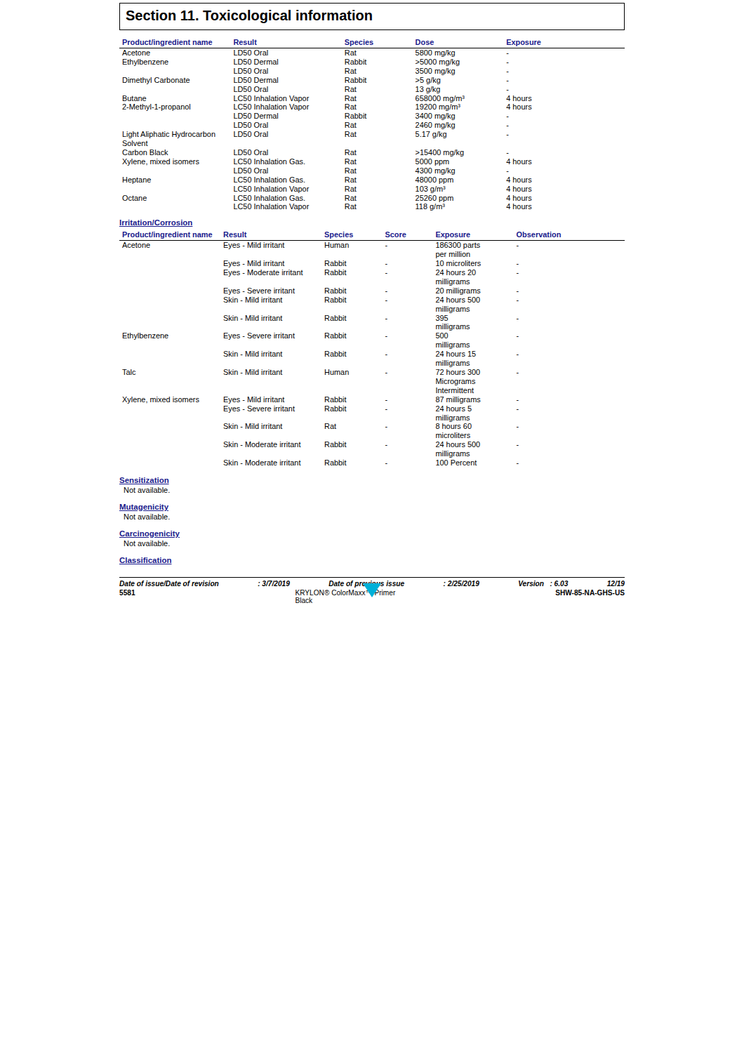Section 11. Toxicological information
| Product/ingredient name | Result | Species | Dose | Exposure |
| --- | --- | --- | --- | --- |
| Acetone | LD50 Oral | Rat | 5800 mg/kg | - |
| Ethylbenzene | LD50 Dermal | Rabbit | >5000 mg/kg | - |
| | LD50 Oral | Rat | 3500 mg/kg | - |
| Dimethyl Carbonate | LD50 Dermal | Rabbit | >5 g/kg | - |
| | LD50 Oral | Rat | 13 g/kg | - |
| Butane | LC50 Inhalation Vapor | Rat | 658000 mg/m³ | 4 hours |
| 2-Methyl-1-propanol | LC50 Inhalation Vapor | Rat | 19200 mg/m³ | 4 hours |
| | LD50 Dermal | Rabbit | 3400 mg/kg | - |
| | LD50 Oral | Rat | 2460 mg/kg | - |
| Light Aliphatic Hydrocarbon Solvent | LD50 Oral | Rat | 5.17 g/kg | - |
| Carbon Black | LD50 Oral | Rat | >15400 mg/kg | - |
| Xylene, mixed isomers | LC50 Inhalation Gas. | Rat | 5000 ppm | 4 hours |
| | LD50 Oral | Rat | 4300 mg/kg | - |
| Heptane | LC50 Inhalation Gas. | Rat | 48000 ppm | 4 hours |
| | LC50 Inhalation Vapor | Rat | 103 g/m³ | 4 hours |
| Octane | LC50 Inhalation Gas. | Rat | 25260 ppm | 4 hours |
| | LC50 Inhalation Vapor | Rat | 118 g/m³ | 4 hours |
Irritation/Corrosion
| Product/ingredient name | Result | Species | Score | Exposure | Observation |
| --- | --- | --- | --- | --- | --- |
| Acetone | Eyes - Mild irritant | Human | - | 186300 parts per million | - |
| | Eyes - Mild irritant | Rabbit | - | 10 microliters | - |
| | Eyes - Moderate irritant | Rabbit | - | 24 hours 20 milligrams | - |
| | Eyes - Severe irritant | Rabbit | - | 20 milligrams | - |
| | Skin - Mild irritant | Rabbit | - | 24 hours 500 milligrams | - |
| | Skin - Mild irritant | Rabbit | - | 395 milligrams | - |
| Ethylbenzene | Eyes - Severe irritant | Rabbit | - | 500 milligrams | - |
| | Skin - Mild irritant | Rabbit | - | 24 hours 15 milligrams | - |
| Talc | Skin - Mild irritant | Human | - | 72 hours 300 Micrograms Intermittent | - |
| Xylene, mixed isomers | Eyes - Mild irritant | Rabbit | - | 87 milligrams | - |
| | Eyes - Severe irritant | Rabbit | - | 24 hours 5 milligrams | - |
| | Skin - Mild irritant | Rat | - | 8 hours 60 microliters | - |
| | Skin - Moderate irritant | Rabbit | - | 24 hours 500 milligrams | - |
| | Skin - Moderate irritant | Rabbit | - | 100 Percent | - |
Sensitization
Not available.
Mutagenicity
Not available.
Carcinogenicity
Not available.
Classification
Date of issue/Date of revision : 3/7/2019 Date of previous issue : 2/25/2019 Version : 6.03 12/19
5581 KRYLON® ColorMaxx™ Primer
Black SHW-85-NA-GHS-US